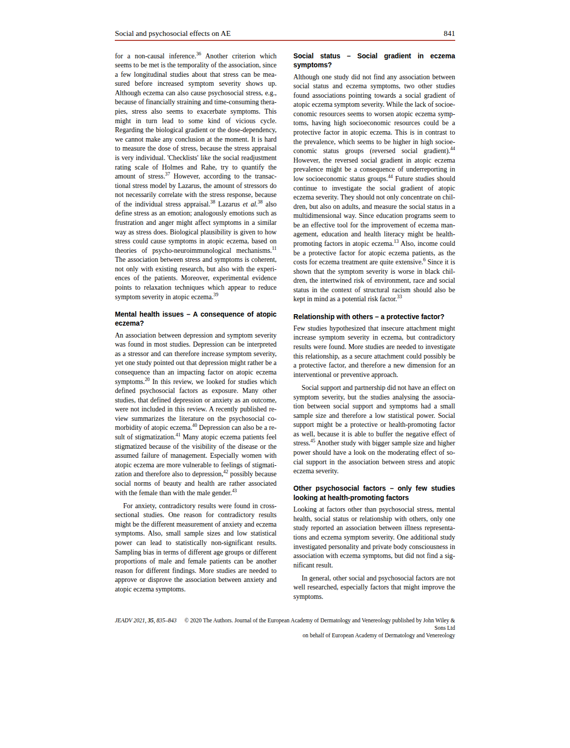Social and psychosocial effects on AE 841
for a non-causal inference.36 Another criterion which seems to be met is the temporality of the association, since a few longitudinal studies about that stress can be measured before increased symptom severity shows up. Although eczema can also cause psychosocial stress, e.g., because of financially straining and time-consuming therapies, stress also seems to exacerbate symptoms. This might in turn lead to some kind of vicious cycle. Regarding the biological gradient or the dose-dependency, we cannot make any conclusion at the moment. It is hard to measure the dose of stress, because the stress appraisal is very individual. 'Checklists' like the social readjustment rating scale of Holmes and Rahe, try to quantify the amount of stress.37 However, according to the transactional stress model by Lazarus, the amount of stressors do not necessarily correlate with the stress response, because of the individual stress appraisal.38 Lazarus et al.38 also define stress as an emotion; analogously emotions such as frustration and anger might affect symptoms in a similar way as stress does. Biological plausibility is given to how stress could cause symptoms in atopic eczema, based on theories of psycho-neuroimmunological mechanisms.11 The association between stress and symptoms is coherent, not only with existing research, but also with the experiences of the patients. Moreover, experimental evidence points to relaxation techniques which appear to reduce symptom severity in atopic eczema.39
Mental health issues – A consequence of atopic eczema?
An association between depression and symptom severity was found in most studies. Depression can be interpreted as a stressor and can therefore increase symptom severity, yet one study pointed out that depression might rather be a consequence than an impacting factor on atopic eczema symptoms.20 In this review, we looked for studies which defined psychosocial factors as exposure. Many other studies, that defined depression or anxiety as an outcome, were not included in this review. A recently published review summarizes the literature on the psychosocial comorbidity of atopic eczema.40 Depression can also be a result of stigmatization.41 Many atopic eczema patients feel stigmatized because of the visibility of the disease or the assumed failure of management. Especially women with atopic eczema are more vulnerable to feelings of stigmatization and therefore also to depression,42 possibly because social norms of beauty and health are rather associated with the female than with the male gender.43
For anxiety, contradictory results were found in cross-sectional studies. One reason for contradictory results might be the different measurement of anxiety and eczema symptoms. Also, small sample sizes and low statistical power can lead to statistically non-significant results. Sampling bias in terms of different age groups or different proportions of male and female patients can be another reason for different findings. More studies are needed to approve or disprove the association between anxiety and atopic eczema symptoms.
Social status – Social gradient in eczema symptoms?
Although one study did not find any association between social status and eczema symptoms, two other studies found associations pointing towards a social gradient of atopic eczema symptom severity. While the lack of socioeconomic resources seems to worsen atopic eczema symptoms, having high socioeconomic resources could be a protective factor in atopic eczema. This is in contrast to the prevalence, which seems to be higher in high socioeconomic status groups (reversed social gradient).44 However, the reversed social gradient in atopic eczema prevalence might be a consequence of underreporting in low socioeconomic status groups.44 Future studies should continue to investigate the social gradient of atopic eczema severity. They should not only concentrate on children, but also on adults, and measure the social status in a multidimensional way. Since education programs seem to be an effective tool for the improvement of eczema management, education and health literacy might be health-promoting factors in atopic eczema.13 Also, income could be a protective factor for atopic eczema patients, as the costs for eczema treatment are quite extensive.6 Since it is shown that the symptom severity is worse in black children, the intertwined risk of environment, race and social status in the context of structural racism should also be kept in mind as a potential risk factor.33
Relationship with others – a protective factor?
Few studies hypothesized that insecure attachment might increase symptom severity in eczema, but contradictory results were found. More studies are needed to investigate this relationship, as a secure attachment could possibly be a protective factor, and therefore a new dimension for an interventional or preventive approach.
Social support and partnership did not have an effect on symptom severity, but the studies analysing the association between social support and symptoms had a small sample size and therefore a low statistical power. Social support might be a protective or health-promoting factor as well, because it is able to buffer the negative effect of stress.45 Another study with bigger sample size and higher power should have a look on the moderating effect of social support in the association between stress and atopic eczema severity.
Other psychosocial factors – only few studies looking at health-promoting factors
Looking at factors other than psychosocial stress, mental health, social status or relationship with others, only one study reported an association between illness representations and eczema symptom severity. One additional study investigated personality and private body consciousness in association with eczema symptoms, but did not find a significant result.
In general, other social and psychosocial factors are not well researched, especially factors that might improve the symptoms.
JEADV 2021, 35, 835–843
© 2020 The Authors. Journal of the European Academy of Dermatology and Venereology published by John Wiley & Sons Ltd
on behalf of European Academy of Dermatology and Venereology